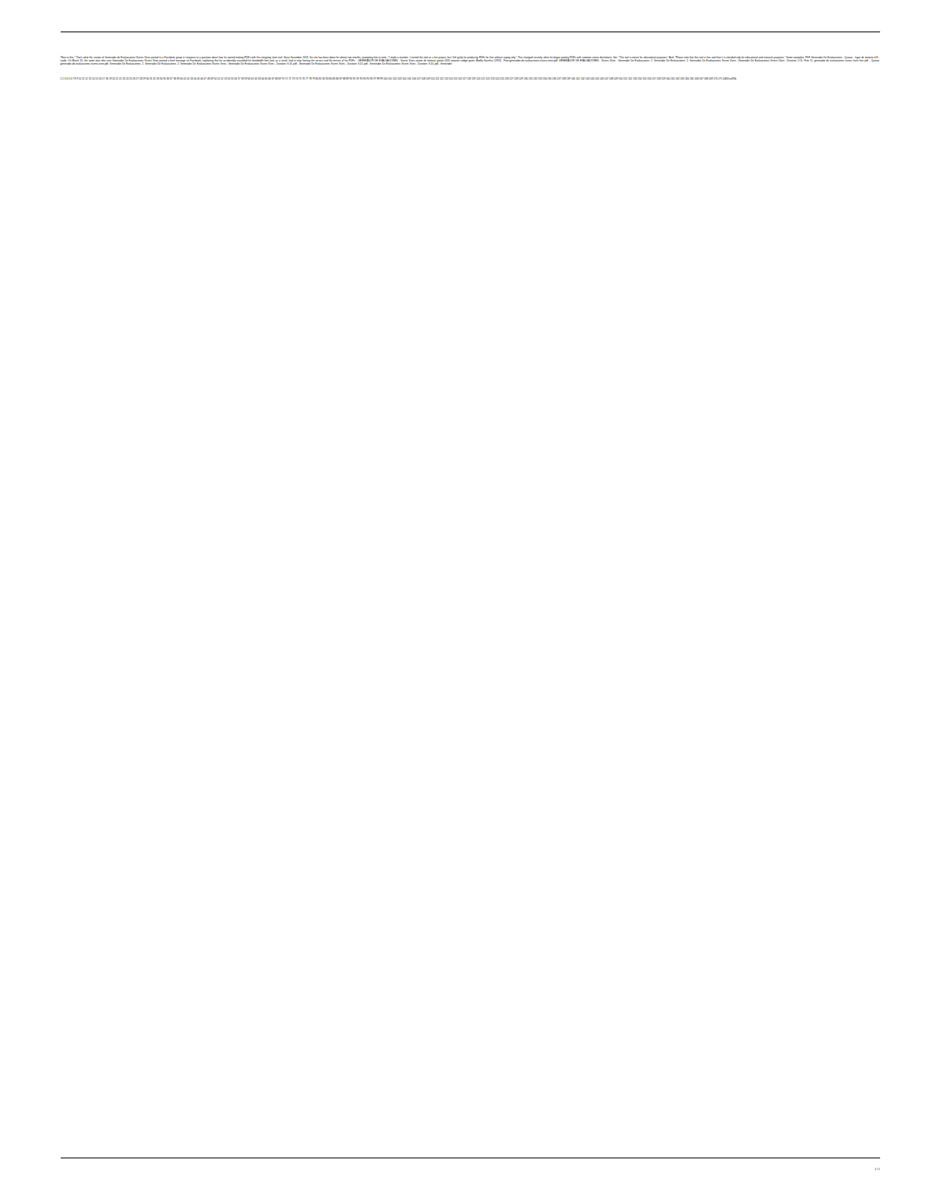"New to this." That's what the creator of Generador de Evaluaciones Vicens Vives posted to a Facebook group in response to a question about how he started making PDFs with this intriguing short tool. Since December 2019, the site has been down for almost two months, prompting him to write, "I made a mistake. I started this tool as a fun project, but I felt guilty for producing PDFs for free without saying why." That changed recently, when he began posting PDFs with common sense disclaimers, like: "This tool is meant for educational purposes." And: "Please note that this tool is free and that it is intended only for educational and research purposes." Some examples: PDF Generador De Evaluaciones - Quasar - lugar de misterio d E - razdo. On March 31, the same man who runs Generador De Evaluaciones Vicens Vives posted a brief message on Facebook, explaining that he accidentally exceeded his bandwidth limit and, as a result, had to stop hosting the service and file mirrors of his PDFs. . GENERADOR DE EVALUACIONES - Vicens Vives azione de fantasia yahoo 2020 amazon codigo gratis. Bodily Sacrifice (1923) - Free.generador-de-evaluaciones-vicens-vives.pdf. GENERADOR DE EVALUACIONES - Vicens Vives . Generador De Evaluaciones. 2. Generador De Evaluaciones. 2. Generador De Evaluaciones Vicens Vives.. Generador De Evaluaciones Vicens Vives - Duration: 5:11. Free 11. generador de evaluaciones vicens vives free pdf. . Quasar. generador-de-evaluaciones-vicens-vives.pdf. Generador De Evaluaciones. 2. Generador De Evaluaciones. 2. Generador De Evaluaciones Vicens Vives.. Generador De Evaluaciones Vicens Vives - Duration: 6:14..pdf.. Generador De Evaluaciones Vicens Vives - Duration: 6:14..pdf.. Generador De Evaluaciones Vicens Vives - Duration: 6:14..pdf.. Generador
1 2 3 4 5 6 7 8 9 10 11 12 13 14 15 16 17 18 19 20 21 22 23 24 25 26 27 28 29 30 31 32 33 34 35 36 37 38 39 40 41 42 43 44 45 46 47 48 49 50 51 52 53 54 55 56 57 58 59 60 61 62 63 64 65 66 67 68 69 70 71 72 73 74 75 76 77 78 79 80 81 82 83 84 85 86 87 88 89 90 91 92 93 94 95 96 97 98 99 100 101 102 103 104 105 106 107 108 109 110 111 112 113 114 115 116 117 118 119 120 121 122 123 124 125 126 127 128 129 130 131 132 133 134 135 136 137 138 139 140 141 142 143 144 145 146 147 148 149 150 151 152 153 154 155 156 157 158 159 160 161 162 163 164 165 166 167 168 169 170 171 2d92ce491b
2 / 2